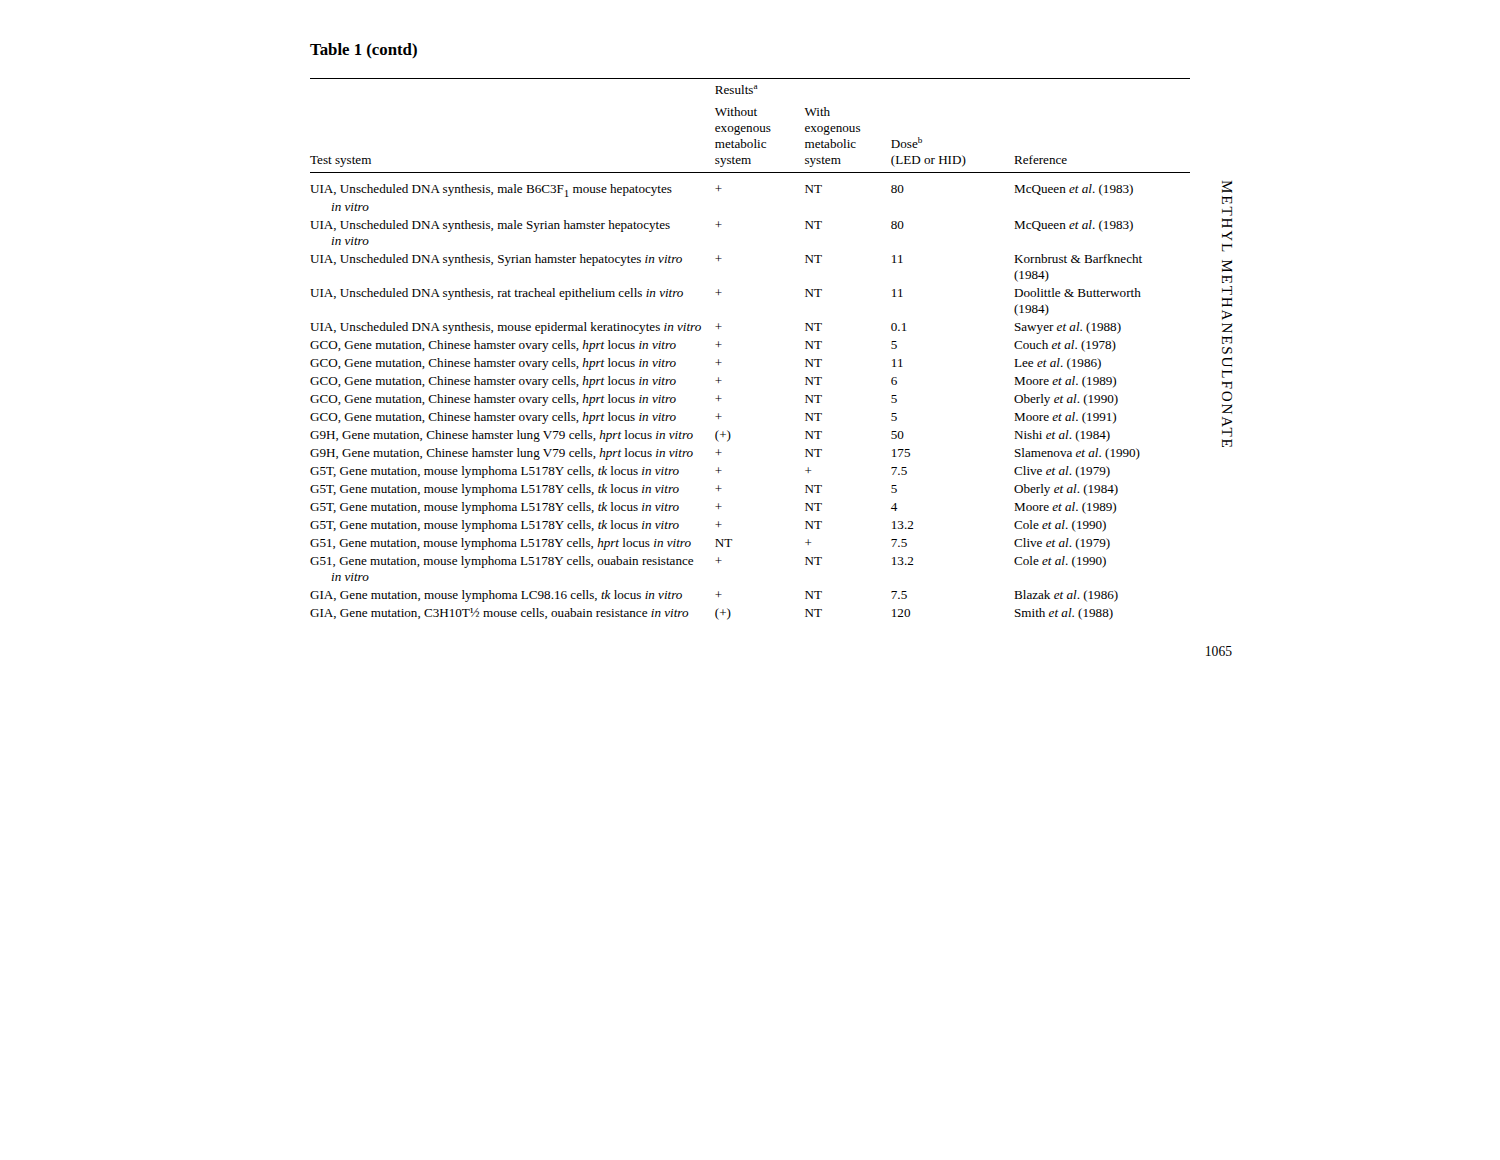Table 1 (contd)
| Test system | Results a | Dose b (LED or HID) | Reference |
| --- | --- | --- | --- |
| Without exogenous metabolic system | With exogenous metabolic system |
| UIA, Unscheduled DNA synthesis, male B6C3F 1 mouse hepatocytes in vitro | + | NT | 80 | McQueen et al . (1983) |
| UIA, Unscheduled DNA synthesis, male Syrian hamster hepatocytes in vitro | + | NT | 80 | McQueen et al . (1983) |
| UIA, Unscheduled DNA synthesis, Syrian hamster hepatocytes in vitro | + | NT | 11 | Kornbrust & Barfknecht (1984) |
| UIA, Unscheduled DNA synthesis, rat tracheal epithelium cells in vitro | + | NT | 11 | Doolittle & Butterworth (1984) |
| UIA, Unscheduled DNA synthesis, mouse epidermal keratinocytes in vitro | + | NT | 0.1 | Sawyer et al . (1988) |
| GCO, Gene mutation, Chinese hamster ovary cells, hprt locus in vitro | + | NT | 5 | Couch et al . (1978) |
| GCO, Gene mutation, Chinese hamster ovary cells, hprt locus in vitro | + | NT | 11 | Lee et al . (1986) |
| GCO, Gene mutation, Chinese hamster ovary cells, hprt locus in vitro | + | NT | 6 | Moore et al . (1989) |
| GCO, Gene mutation, Chinese hamster ovary cells, hprt locus in vitro | + | NT | 5 | Oberly et al . (1990) |
| GCO, Gene mutation, Chinese hamster ovary cells, hprt locus in vitro | + | NT | 5 | Moore et al . (1991) |
| G9H, Gene mutation, Chinese hamster lung V79 cells, hprt locus in vitro | (+) | NT | 50 | Nishi et al . (1984) |
| G9H, Gene mutation, Chinese hamster lung V79 cells, hprt locus in vitro | + | NT | 175 | Slamenova et al . (1990) |
| G5T, Gene mutation, mouse lymphoma L5178Y cells, tk locus in vitro | + | + | 7.5 | Clive et al . (1979) |
| G5T, Gene mutation, mouse lymphoma L5178Y cells, tk locus in vitro | + | NT | 5 | Oberly et al . (1984) |
| G5T, Gene mutation, mouse lymphoma L5178Y cells, tk locus in vitro | + | NT | 4 | Moore et al . (1989) |
| G5T, Gene mutation, mouse lymphoma L5178Y cells, tk locus in vitro | + | NT | 13.2 | Cole et al . (1990) |
| G51, Gene mutation, mouse lymphoma L5178Y cells, hprt locus in vitro | NT | + | 7.5 | Clive et al . (1979) |
| G51, Gene mutation, mouse lymphoma L5178Y cells, ouabain resistance in vitro | + | NT | 13.2 | Cole et al . (1990) |
| GIA, Gene mutation, mouse lymphoma LC98.16 cells, tk locus in vitro | + | NT | 7.5 | Blazak et al . (1986) |
| GIA, Gene mutation, C3H10T½ mouse cells, ouabain resistance in vitro | (+) | NT | 120 | Smith et al . (1988) |
METHYL METHANESULFONATE
1065